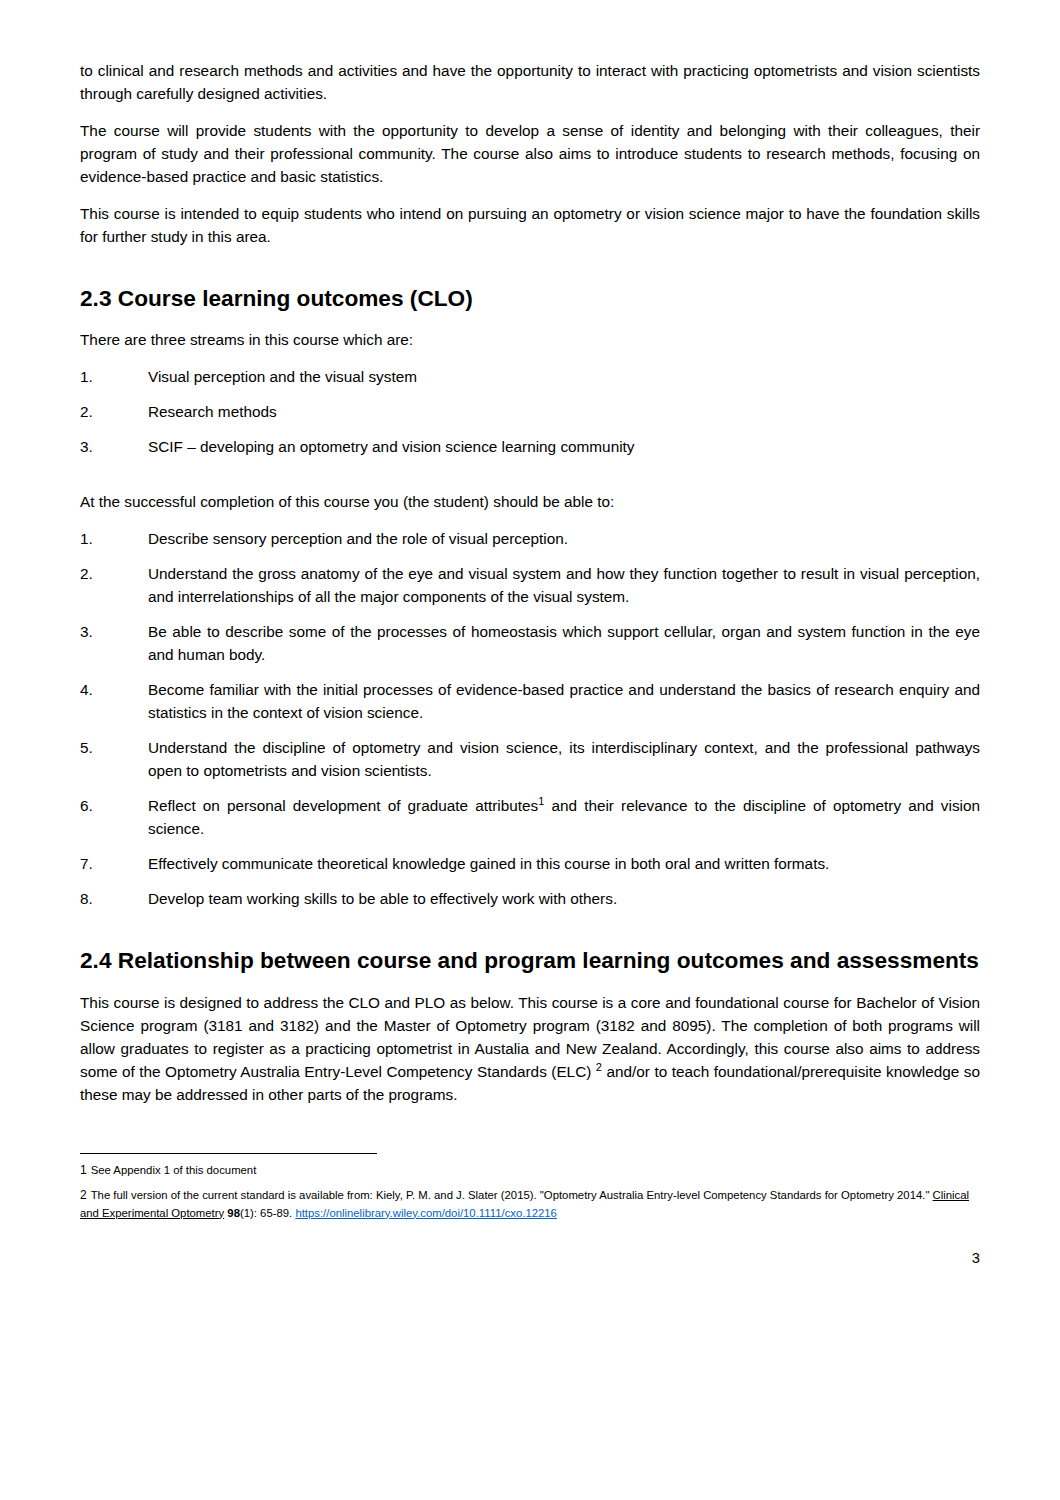to clinical and research methods and activities and have the opportunity to interact with practicing optometrists and vision scientists through carefully designed activities.
The course will provide students with the opportunity to develop a sense of identity and belonging with their colleagues, their program of study and their professional community. The course also aims to introduce students to research methods, focusing on evidence-based practice and basic statistics.
This course is intended to equip students who intend on pursuing an optometry or vision science major to have the foundation skills for further study in this area.
2.3 Course learning outcomes (CLO)
There are three streams in this course which are:
1. Visual perception and the visual system
2. Research methods
3. SCIF – developing an optometry and vision science learning community
At the successful completion of this course you (the student) should be able to:
1. Describe sensory perception and the role of visual perception.
2. Understand the gross anatomy of the eye and visual system and how they function together to result in visual perception, and interrelationships of all the major components of the visual system.
3. Be able to describe some of the processes of homeostasis which support cellular, organ and system function in the eye and human body.
4. Become familiar with the initial processes of evidence-based practice and understand the basics of research enquiry and statistics in the context of vision science.
5. Understand the discipline of optometry and vision science, its interdisciplinary context, and the professional pathways open to optometrists and vision scientists.
6. Reflect on personal development of graduate attributes1 and their relevance to the discipline of optometry and vision science.
7. Effectively communicate theoretical knowledge gained in this course in both oral and written formats.
8. Develop team working skills to be able to effectively work with others.
2.4 Relationship between course and program learning outcomes and assessments
This course is designed to address the CLO and PLO as below. This course is a core and foundational course for Bachelor of Vision Science program (3181 and 3182) and the Master of Optometry program (3182 and 8095). The completion of both programs will allow graduates to register as a practicing optometrist in Austalia and New Zealand. Accordingly, this course also aims to address some of the Optometry Australia Entry-Level Competency Standards (ELC) 2 and/or to teach foundational/prerequisite knowledge so these may be addressed in other parts of the programs.
1 See Appendix 1 of this document
2 The full version of the current standard is available from: Kiely, P. M. and J. Slater (2015). "Optometry Australia Entry-level Competency Standards for Optometry 2014." Clinical and Experimental Optometry 98(1): 65-89. https://onlinelibrary.wiley.com/doi/10.1111/cxo.12216
3